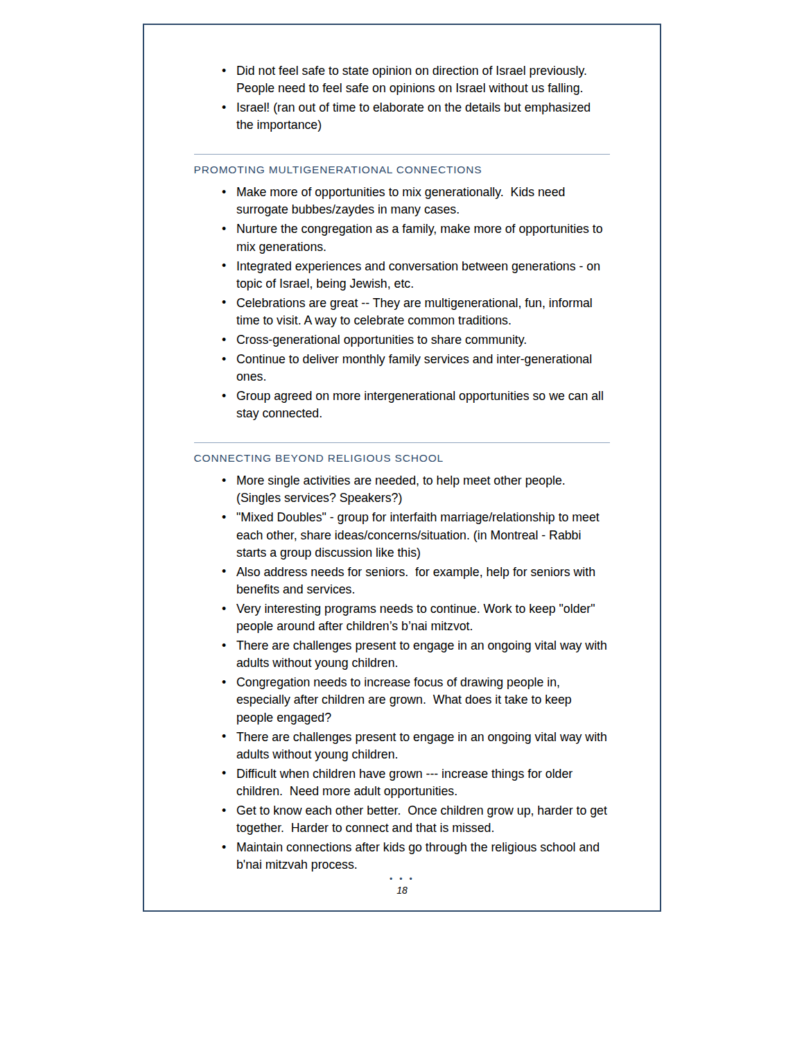Did not feel safe to state opinion on direction of Israel previously. People need to feel safe on opinions on Israel without us falling.
Israel! (ran out of time to elaborate on the details but emphasized the importance)
Promoting Multigenerational Connections
Make more of opportunities to mix generationally. Kids need surrogate bubbes/zaydes in many cases.
Nurture the congregation as a family, make more of opportunities to mix generations.
Integrated experiences and conversation between generations - on topic of Israel, being Jewish, etc.
Celebrations are great -- They are multigenerational, fun, informal time to visit. A way to celebrate common traditions.
Cross-generational opportunities to share community.
Continue to deliver monthly family services and inter-generational ones.
Group agreed on more intergenerational opportunities so we can all stay connected.
Connecting Beyond Religious School
More single activities are needed, to help meet other people. (Singles services? Speakers?)
"Mixed Doubles" - group for interfaith marriage/relationship to meet each other, share ideas/concerns/situation. (in Montreal - Rabbi starts a group discussion like this)
Also address needs for seniors. for example, help for seniors with benefits and services.
Very interesting programs needs to continue. Work to keep "older" people around after children’s b’nai mitzvot.
There are challenges present to engage in an ongoing vital way with adults without young children.
Congregation needs to increase focus of drawing people in, especially after children are grown. What does it take to keep people engaged?
There are challenges present to engage in an ongoing vital way with adults without young children.
Difficult when children have grown --- increase things for older children. Need more adult opportunities.
Get to know each other better. Once children grow up, harder to get together. Harder to connect and that is missed.
Maintain connections after kids go through the religious school and b'nai mitzvah process.
• • •
18